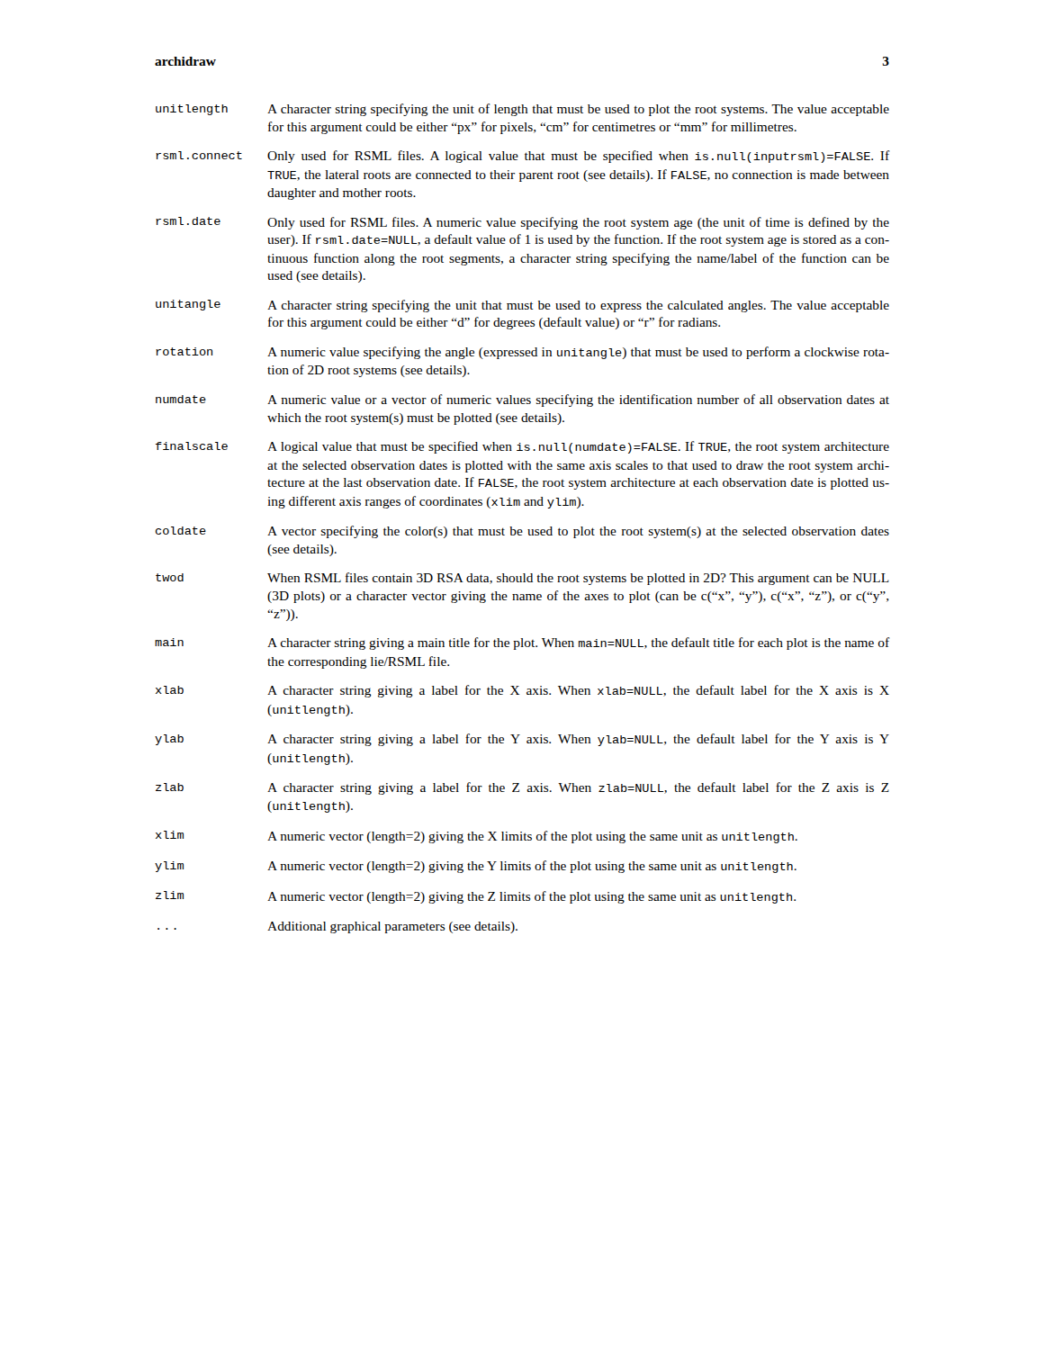archidraw 3
unitlength
A character string specifying the unit of length that must be used to plot the root systems. The value acceptable for this argument could be either “px” for pixels, “cm” for centimetres or “mm” for millimetres.
rsml.connect
Only used for RSML files. A logical value that must be specified when is.null(inputrsml)=FALSE. If TRUE, the lateral roots are connected to their parent root (see details). If FALSE, no connection is made between daughter and mother roots.
rsml.date
Only used for RSML files. A numeric value specifying the root system age (the unit of time is defined by the user). If rsml.date=NULL, a default value of 1 is used by the function. If the root system age is stored as a continuous function along the root segments, a character string specifying the name/label of the function can be used (see details).
unitangle
A character string specifying the unit that must be used to express the calculated angles. The value acceptable for this argument could be either “d” for degrees (default value) or “r” for radians.
rotation
A numeric value specifying the angle (expressed in unitangle) that must be used to perform a clockwise rotation of 2D root systems (see details).
numdate
A numeric value or a vector of numeric values specifying the identification number of all observation dates at which the root system(s) must be plotted (see details).
finalscale
A logical value that must be specified when is.null(numdate)=FALSE. If TRUE, the root system architecture at the selected observation dates is plotted with the same axis scales to that used to draw the root system architecture at the last observation date. If FALSE, the root system architecture at each observation date is plotted using different axis ranges of coordinates (xlim and ylim).
coldate
A vector specifying the color(s) that must be used to plot the root system(s) at the selected observation dates (see details).
twod
When RSML files contain 3D RSA data, should the root systems be plotted in 2D? This argument can be NULL (3D plots) or a character vector giving the name of the axes to plot (can be c(“x”, “y”), c(“x”, “z”), or c(“y”, “z”)).
main
A character string giving a main title for the plot. When main=NULL, the default title for each plot is the name of the corresponding lie/RSML file.
xlab
A character string giving a label for the X axis. When xlab=NULL, the default label for the X axis is X (unitlength).
ylab
A character string giving a label for the Y axis. When ylab=NULL, the default label for the Y axis is Y (unitlength).
zlab
A character string giving a label for the Z axis. When zlab=NULL, the default label for the Z axis is Z (unitlength).
xlim
A numeric vector (length=2) giving the X limits of the plot using the same unit as unitlength.
ylim
A numeric vector (length=2) giving the Y limits of the plot using the same unit as unitlength.
zlim
A numeric vector (length=2) giving the Z limits of the plot using the same unit as unitlength.
...
Additional graphical parameters (see details).